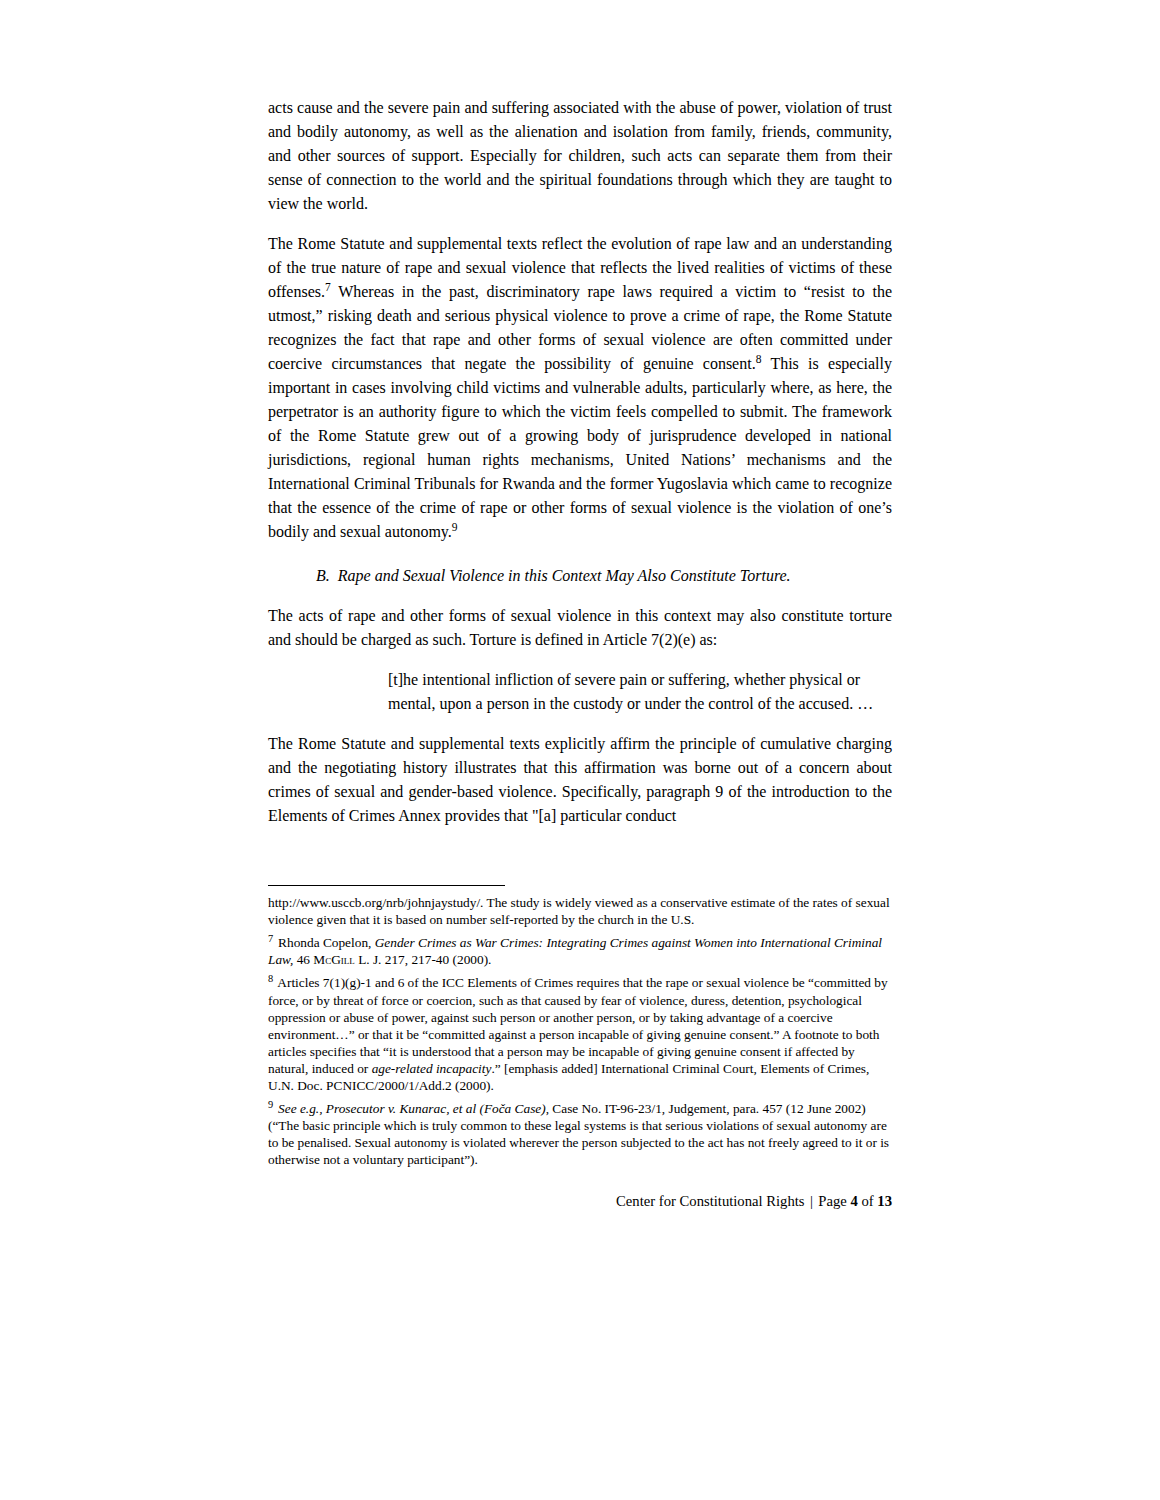acts cause and the severe pain and suffering associated with the abuse of power, violation of trust and bodily autonomy, as well as the alienation and isolation from family, friends, community, and other sources of support. Especially for children, such acts can separate them from their sense of connection to the world and the spiritual foundations through which they are taught to view the world.
The Rome Statute and supplemental texts reflect the evolution of rape law and an understanding of the true nature of rape and sexual violence that reflects the lived realities of victims of these offenses.7 Whereas in the past, discriminatory rape laws required a victim to “resist to the utmost,” risking death and serious physical violence to prove a crime of rape, the Rome Statute recognizes the fact that rape and other forms of sexual violence are often committed under coercive circumstances that negate the possibility of genuine consent.8 This is especially important in cases involving child victims and vulnerable adults, particularly where, as here, the perpetrator is an authority figure to which the victim feels compelled to submit. The framework of the Rome Statute grew out of a growing body of jurisprudence developed in national jurisdictions, regional human rights mechanisms, United Nations’ mechanisms and the International Criminal Tribunals for Rwanda and the former Yugoslavia which came to recognize that the essence of the crime of rape or other forms of sexual violence is the violation of one’s bodily and sexual autonomy.9
B. Rape and Sexual Violence in this Context May Also Constitute Torture.
The acts of rape and other forms of sexual violence in this context may also constitute torture and should be charged as such. Torture is defined in Article 7(2)(e) as:
[t]he intentional infliction of severe pain or suffering, whether physical or mental, upon a person in the custody or under the control of the accused. …
The Rome Statute and supplemental texts explicitly affirm the principle of cumulative charging and the negotiating history illustrates that this affirmation was borne out of a concern about crimes of sexual and gender-based violence. Specifically, paragraph 9 of the introduction to the Elements of Crimes Annex provides that "[a] particular conduct
http://www.usccb.org/nrb/johnjaystudy/. The study is widely viewed as a conservative estimate of the rates of sexual violence given that it is based on number self-reported by the church in the U.S.
7 Rhonda Copelon, Gender Crimes as War Crimes: Integrating Crimes against Women into International Criminal Law, 46 McGill L. J. 217, 217-40 (2000).
8 Articles 7(1)(g)-1 and 6 of the ICC Elements of Crimes requires that the rape or sexual violence be “committed by force, or by threat of force or coercion, such as that caused by fear of violence, duress, detention, psychological oppression or abuse of power, against such person or another person, or by taking advantage of a coercive environment…” or that it be “committed against a person incapable of giving genuine consent.” A footnote to both articles specifies that “it is understood that a person may be incapable of giving genuine consent if affected by natural, induced or age-related incapacity.” [emphasis added] International Criminal Court, Elements of Crimes, U.N. Doc. PCNICC/2000/1/Add.2 (2000).
9 See e.g., Prosecutor v. Kunarac, et al (Foča Case), Case No. IT-96-23/1, Judgement, para. 457 (12 June 2002) (“The basic principle which is truly common to these legal systems is that serious violations of sexual autonomy are to be penalised. Sexual autonomy is violated wherever the person subjected to the act has not freely agreed to it or is otherwise not a voluntary participant”).
Center for Constitutional Rights | Page 4 of 13